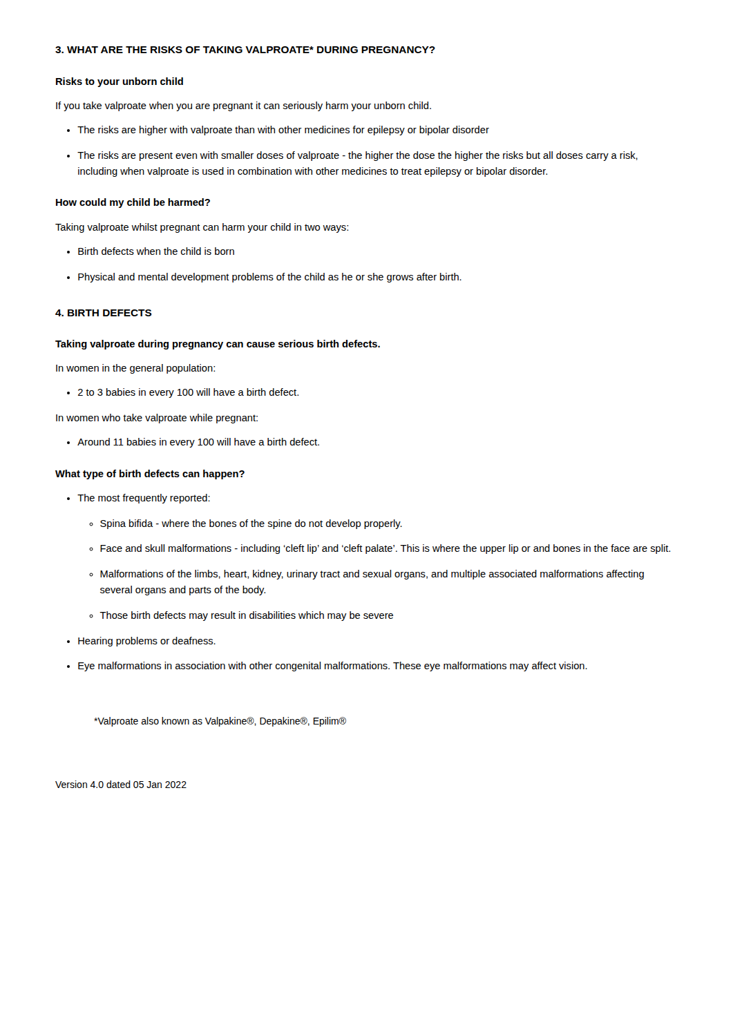3. WHAT ARE THE RISKS OF TAKING VALPROATE* DURING PREGNANCY?
Risks to your unborn child
If you take valproate when you are pregnant it can seriously harm your unborn child.
The risks are higher with valproate than with other medicines for epilepsy or bipolar disorder
The risks are present even with smaller doses of valproate - the higher the dose the higher the risks but all doses carry a risk, including when valproate is used in combination with other medicines to treat epilepsy or bipolar disorder.
How could my child be harmed?
Taking valproate whilst pregnant can harm your child in two ways:
Birth defects when the child is born
Physical and mental development problems of the child as he or she grows after birth.
4. BIRTH DEFECTS
Taking valproate during pregnancy can cause serious birth defects.
In women in the general population:
2 to 3 babies in every 100 will have a birth defect.
In women who take valproate while pregnant:
Around 11 babies in every 100 will have a birth defect.
What type of birth defects can happen?
The most frequently reported:
Spina bifida - where the bones of the spine do not develop properly.
Face and skull malformations - including ‘cleft lip’ and ‘cleft palate’. This is where the upper lip or and bones in the face are split.
Malformations of the limbs, heart, kidney, urinary tract and sexual organs, and multiple associated malformations affecting several organs and parts of the body.
Those birth defects may result in disabilities which may be severe
Hearing problems or deafness.
Eye malformations in association with other congenital malformations. These eye malformations may affect vision.
*Valproate also known as Valpakine®, Depakine®, Epilim®
Version 4.0 dated 05 Jan 2022